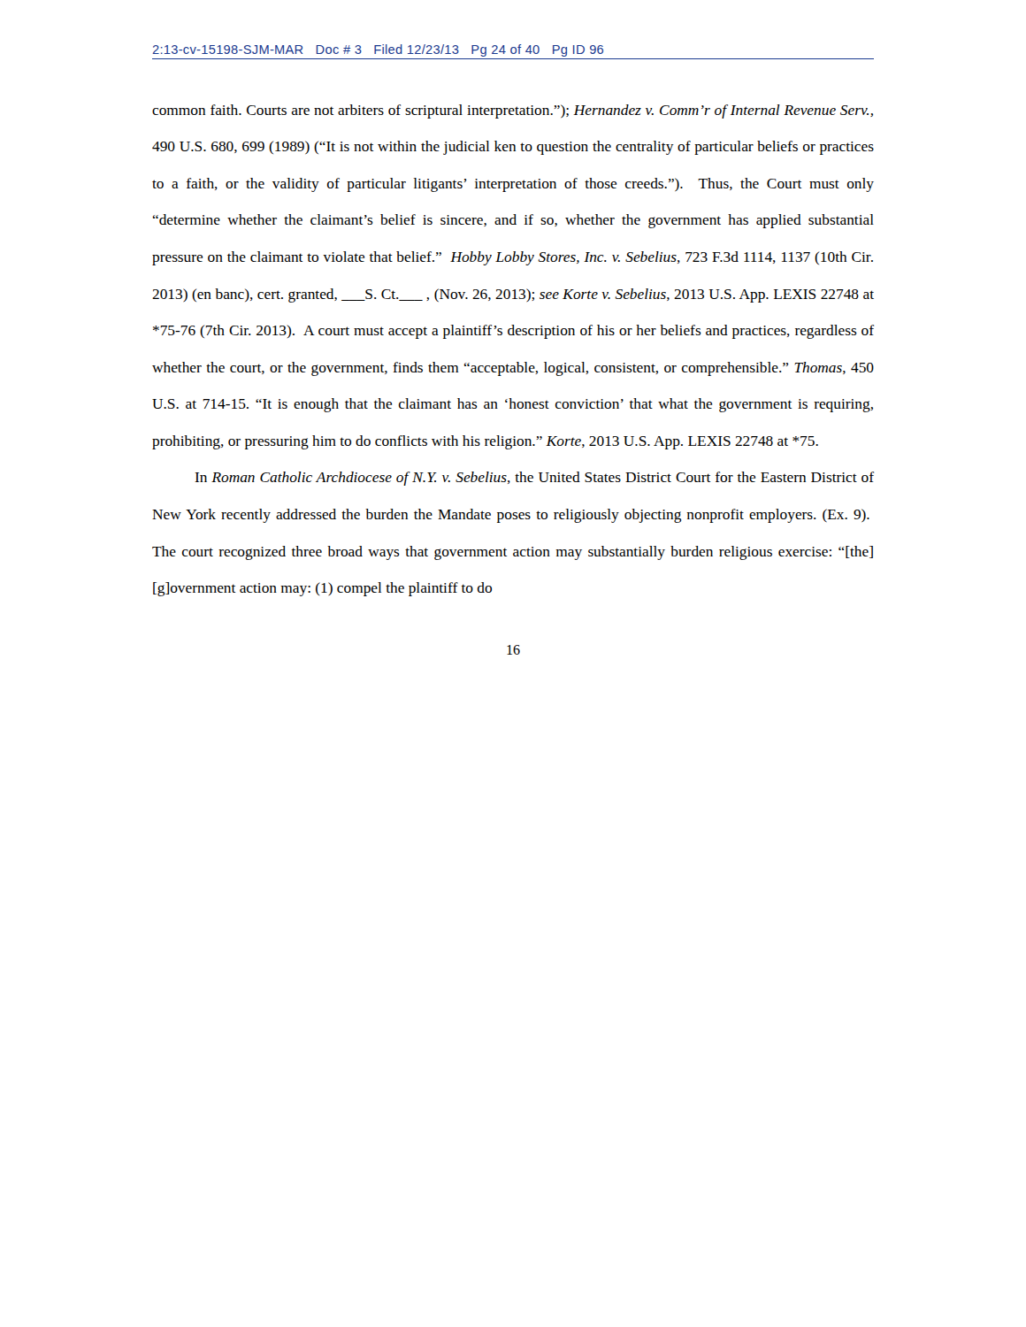2:13-cv-15198-SJM-MAR Doc # 3 Filed 12/23/13 Pg 24 of 40 Pg ID 96
common faith. Courts are not arbiters of scriptural interpretation.”); Hernandez v. Comm’r of Internal Revenue Serv., 490 U.S. 680, 699 (1989) (“It is not within the judicial ken to question the centrality of particular beliefs or practices to a faith, or the validity of particular litigants’ interpretation of those creeds.”). Thus, the Court must only “determine whether the claimant’s belief is sincere, and if so, whether the government has applied substantial pressure on the claimant to violate that belief.” Hobby Lobby Stores, Inc. v. Sebelius, 723 F.3d 1114, 1137 (10th Cir. 2013) (en banc), cert. granted, ___S. Ct.___ , (Nov. 26, 2013); see Korte v. Sebelius, 2013 U.S. App. LEXIS 22748 at *75-76 (7th Cir. 2013). A court must accept a plaintiff’s description of his or her beliefs and practices, regardless of whether the court, or the government, finds them “acceptable, logical, consistent, or comprehensible.” Thomas, 450 U.S. at 714-15. “It is enough that the claimant has an ‘honest conviction’ that what the government is requiring, prohibiting, or pressuring him to do conflicts with his religion.” Korte, 2013 U.S. App. LEXIS 22748 at *75.
In Roman Catholic Archdiocese of N.Y. v. Sebelius, the United States District Court for the Eastern District of New York recently addressed the burden the Mandate poses to religiously objecting nonprofit employers. (Ex. 9). The court recognized three broad ways that government action may substantially burden religious exercise: “[the] [g]overnment action may: (1) compel the plaintiff to do
16